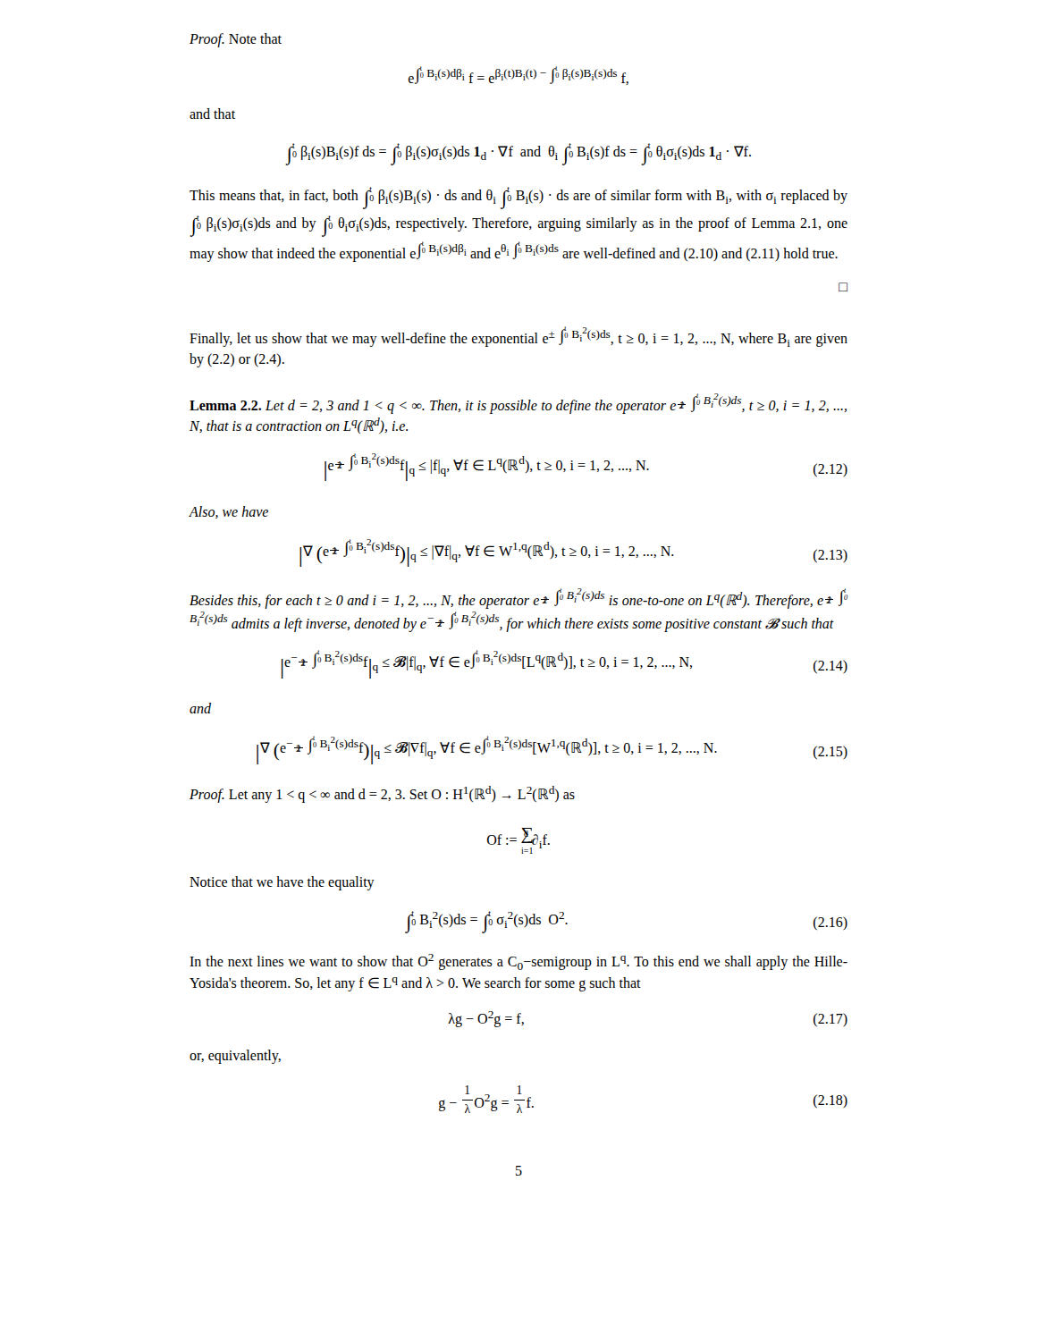Proof. Note that
e∫t 0 Bi(s)dβi f = eβi(t)Bi(t) − ∫t 0 βi(s)Bi(s)ds f,
and that
∫t 0 βi(s)Bi(s)f ds = ∫t 0 βi(s)σi(s)ds 1d · ∇f and θi ∫t 0 Bi(s)f ds = ∫t 0 θiσi(s)ds 1d · ∇f.
This means that, in fact, both ∫t 0 βi(s)Bi(s) · ds and θi ∫t 0 Bi(s) · ds are of similar form with Bi, with σi replaced by ∫t 0 βi(s)σi(s)ds and by ∫t 0 θiσi(s)ds, respectively. Therefore, arguing similarly as in the proof of Lemma 2.1, one may show that indeed the exponential e∫t 0 Bi(s)dβi and eθi ∫t 0 Bi(s)ds are well-defined and (2.10) and (2.11) hold true.
□
Finally, let us show that we may well-define the exponential e± ∫t 0 Bi2(s)ds, t ≥ 0, i = 1, 2, ..., N, where Bi are given by (2.2) or (2.4).
Lemma 2.2. Let d = 2, 3 and 1 < q < ∞. Then, it is possible to define the operator e12 ∫t 0 Bi2(s)ds, t ≥ 0, i = 1, 2, ..., N, that is a contraction on Lq(ℝd), i.e.
|e12 ∫t 0 Bi2(s)dsf|q ≤ |f|q, ∀f ∈ Lq(ℝd), t ≥ 0, i = 1, 2, ..., N.
(2.12)
Also, we have
|∇ (e12 ∫t 0 Bi2(s)dsf)|q ≤ |∇f|q, ∀f ∈ W1,q(ℝd), t ≥ 0, i = 1, 2, ..., N.
(2.13)
Besides this, for each t ≥ 0 and i = 1, 2, ..., N, the operator e12 ∫t 0 Bi2(s)ds is one-to-one on Lq(ℝd). Therefore, e12 ∫t 0 Bi2(s)ds admits a left inverse, denoted by e−12 ∫t 0 Bi2(s)ds, for which there exists some positive constant 𝓑 such that
|e−12 ∫t 0 Bi2(s)dsf|q ≤ 𝓑|f|q, ∀f ∈ e∫t 0 Bi2(s)ds[Lq(ℝd)], t ≥ 0, i = 1, 2, ..., N,
(2.14)
and
|∇ (e−12 ∫t 0 Bi2(s)dsf)|q ≤ 𝓑|∇f|q, ∀f ∈ e∫t 0 Bi2(s)ds[W1,q(ℝd)], t ≥ 0, i = 1, 2, ..., N.
(2.15)
Proof. Let any 1 < q < ∞ and d = 2, 3. Set O : H1(ℝd) → L2(ℝd) as
Of := ∑i=1 d ∂if.
Notice that we have the equality
∫t 0 Bi2(s)ds = ∫t 0 σi2(s)ds O2.
(2.16)
In the next lines we want to show that O2 generates a C0−semigroup in Lq. To this end we shall apply the Hille-Yosida's theorem. So, let any f ∈ Lq and λ > 0. We search for some g such that
λg − O2g = f,
(2.17)
or, equivalently,
g − 1 λ O2g = 1 λf.
(2.18)
5